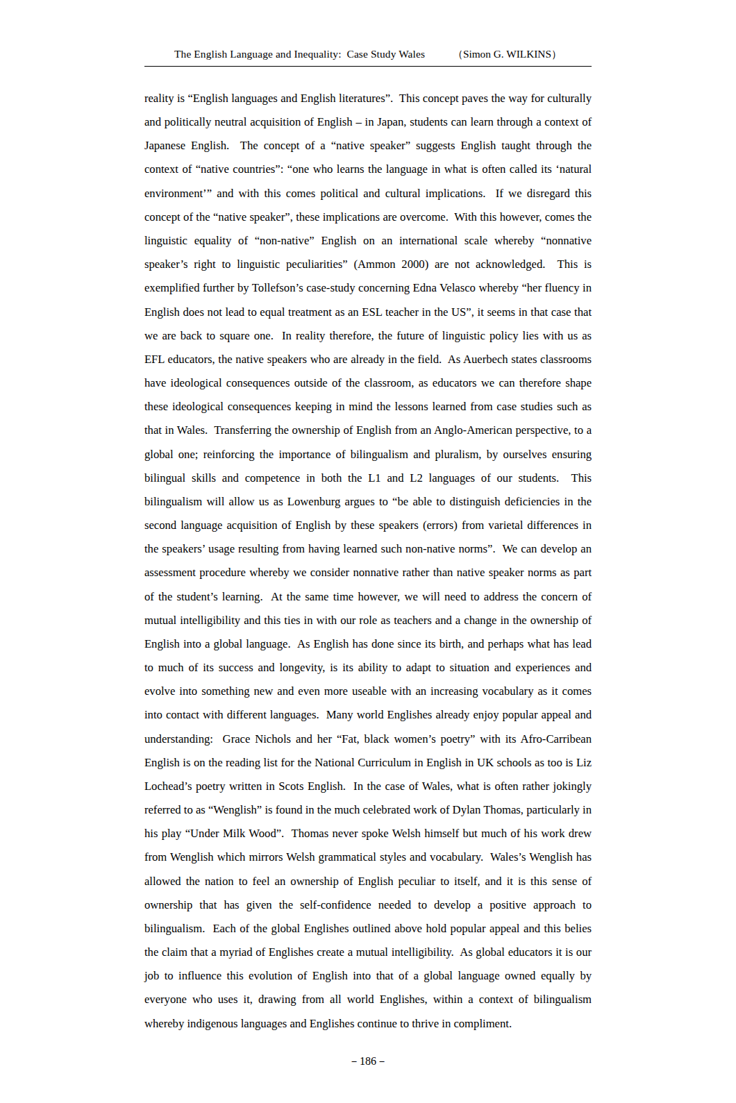The English Language and Inequality: Case Study Wales（Simon G. WILKINS）
reality is “English languages and English literatures”. This concept paves the way for culturally and politically neutral acquisition of English – in Japan, students can learn through a context of Japanese English. The concept of a “native speaker” suggests English taught through the context of “native countries”: “one who learns the language in what is often called its ‘natural environment’” and with this comes political and cultural implications. If we disregard this concept of the “native speaker”, these implications are overcome. With this however, comes the linguistic equality of “non-native” English on an international scale whereby “nonnative speaker’s right to linguistic peculiarities” (Ammon 2000) are not acknowledged. This is exemplified further by Tollefson’s case-study concerning Edna Velasco whereby “her fluency in English does not lead to equal treatment as an ESL teacher in the US”, it seems in that case that we are back to square one. In reality therefore, the future of linguistic policy lies with us as EFL educators, the native speakers who are already in the field. As Auerbech states classrooms have ideological consequences outside of the classroom, as educators we can therefore shape these ideological consequences keeping in mind the lessons learned from case studies such as that in Wales. Transferring the ownership of English from an Anglo-American perspective, to a global one; reinforcing the importance of bilingualism and pluralism, by ourselves ensuring bilingual skills and competence in both the L1 and L2 languages of our students. This bilingualism will allow us as Lowenburg argues to “be able to distinguish deficiencies in the second language acquisition of English by these speakers (errors) from varietal differences in the speakers’ usage resulting from having learned such non-native norms”. We can develop an assessment procedure whereby we consider nonnative rather than native speaker norms as part of the student’s learning. At the same time however, we will need to address the concern of mutual intelligibility and this ties in with our role as teachers and a change in the ownership of English into a global language. As English has done since its birth, and perhaps what has lead to much of its success and longevity, is its ability to adapt to situation and experiences and evolve into something new and even more useable with an increasing vocabulary as it comes into contact with different languages. Many world Englishes already enjoy popular appeal and understanding: Grace Nichols and her “Fat, black women’s poetry” with its Afro-Carribean English is on the reading list for the National Curriculum in English in UK schools as too is Liz Lochead’s poetry written in Scots English. In the case of Wales, what is often rather jokingly referred to as “Wenglish” is found in the much celebrated work of Dylan Thomas, particularly in his play “Under Milk Wood”. Thomas never spoke Welsh himself but much of his work drew from Wenglish which mirrors Welsh grammatical styles and vocabulary. Wales’s Wenglish has allowed the nation to feel an ownership of English peculiar to itself, and it is this sense of ownership that has given the self-confidence needed to develop a positive approach to bilingualism. Each of the global Englishes outlined above hold popular appeal and this belies the claim that a myriad of Englishes create a mutual intelligibility. As global educators it is our job to influence this evolution of English into that of a global language owned equally by everyone who uses it, drawing from all world Englishes, within a context of bilingualism whereby indigenous languages and Englishes continue to thrive in compliment.
－186－